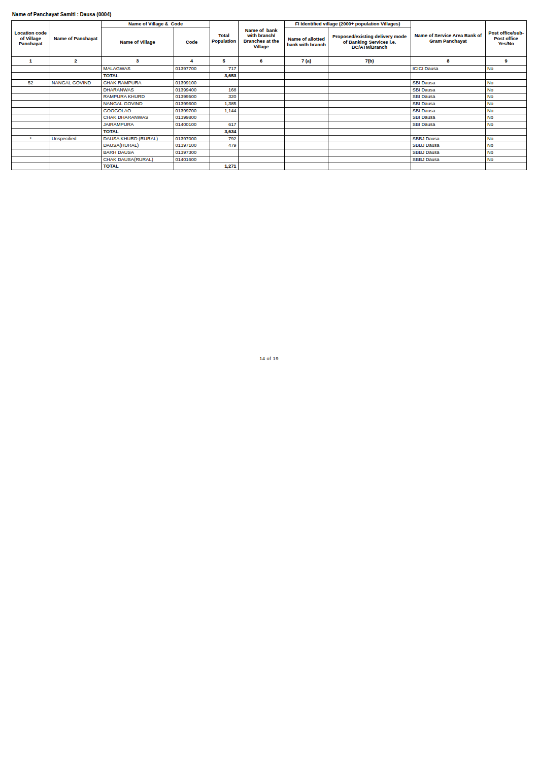Name of Panchayat Samiti : Dausa (0004)
| Location code of Village Panchayat | Name of Panchayat | Name of Village & Code | Total Population | Name of bank with branch/ Branches at the Village | FI Identified village (2000+ population Villages) | Name of Service Area Bank of Gram Panchayat | Post office/sub-Post office Yes/No |
| --- | --- | --- | --- | --- | --- | --- | --- |
| Name of Village | Code | Name of allotted bank with branch | Proposed/existing delivery mode of Banking Services i.e. BC/ATM/Branch |
| 1 | 2 | 3 | 4 | 5 | 6 | 7 (a) | 7(b) | 8 | 9 |
| | | MALAGWAS | 01397700 | 717 | | | | ICICI Dausa | No |
| | | TOTAL | | 3,653 | | | | | |
| 52 | NANGAL GOVIND | CHAK RAMPURA | 01399100 | | | | | SBI Dausa | No |
| | | DHARANWAS | 01399400 | 168 | | | | SBI Dausa | No |
| | | RAMPURA KHURD | 01399500 | 320 | | | | SBI Dausa | No |
| | | NANGAL GOVIND | 01399600 | 1,385 | | | | SBI Dausa | No |
| | | GOOGOLAO | 01399700 | 1,144 | | | | SBI Dausa | No |
| | | CHAK DHARANWAS | 01399800 | | | | | SBI Dausa | No |
| | | JAIRAMPURA | 01400100 | 617 | | | | SBI Dausa | No |
| | | TOTAL | | 3,634 | | | | | |
| * | Unspecified | DAUSA KHURD (RURAL) | 01397000 | 792 | | | | SBBJ Dausa | No |
| | | DAUSA(RURAL) | 01397100 | 479 | | | | SBBJ Dausa | No |
| | | BARH DAUSA | 01397300 | | | | | SBBJ Dausa | No |
| | | CHAK DAUSA(RURAL) | 01401600 | | | | | SBBJ Dausa | No |
| | | TOTAL | | 1,271 | | | | | |
14 of 19